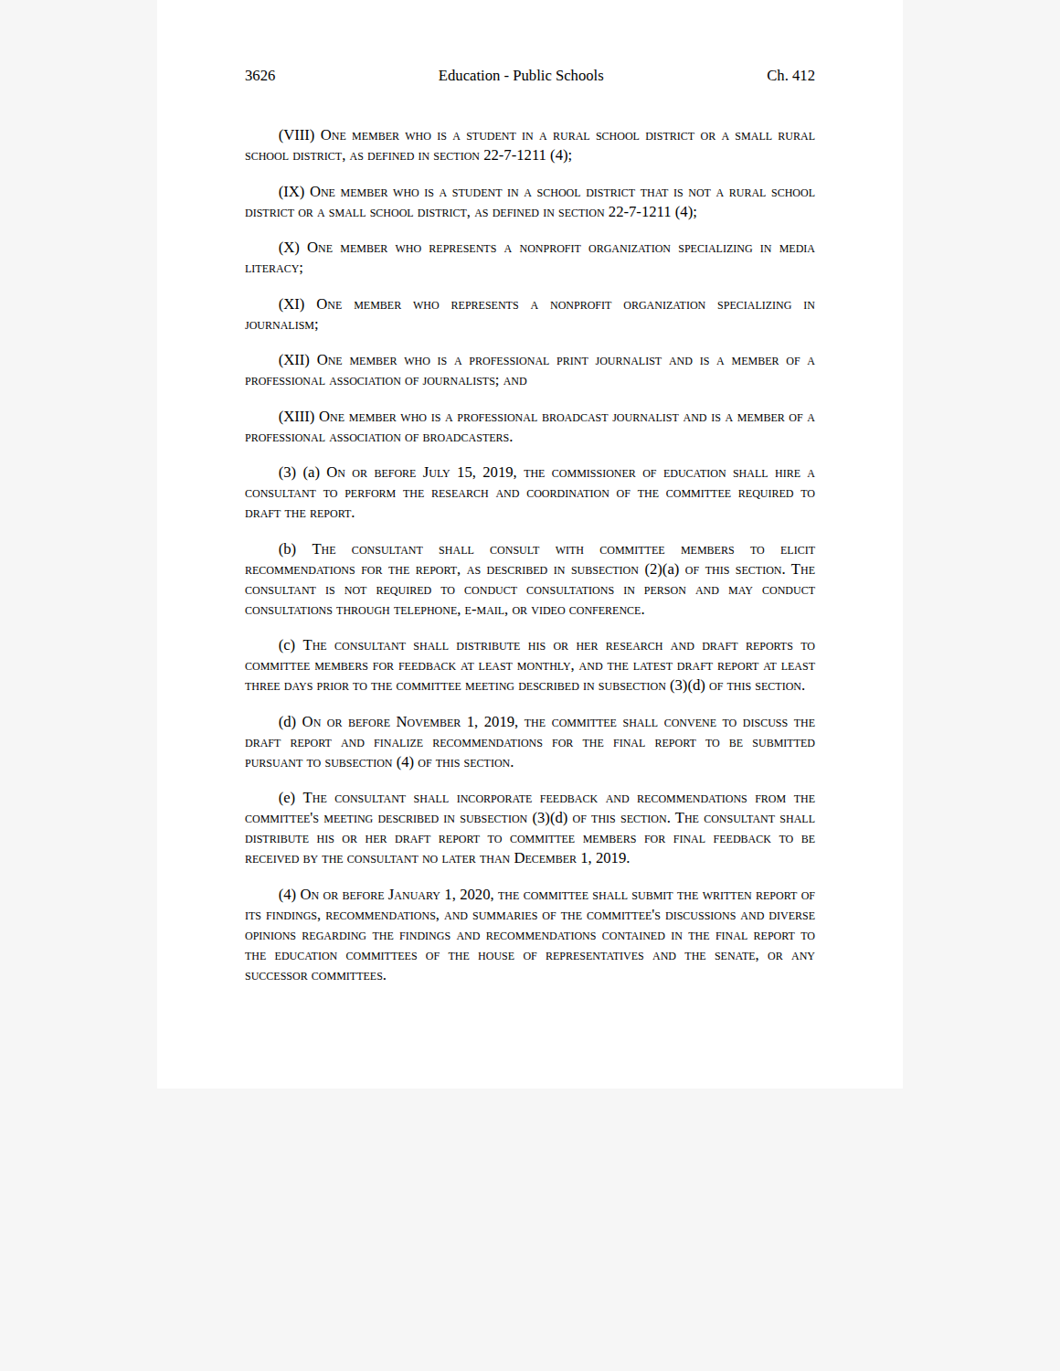3626 Education - Public Schools Ch. 412
(VIII) One member who is a student in a rural school district or a small rural school district, as defined in section 22-7-1211 (4);
(IX) One member who is a student in a school district that is not a rural school district or a small school district, as defined in section 22-7-1211 (4);
(X) One member who represents a nonprofit organization specializing in media literacy;
(XI) One member who represents a nonprofit organization specializing in journalism;
(XII) One member who is a professional print journalist and is a member of a professional association of journalists; and
(XIII) One member who is a professional broadcast journalist and is a member of a professional association of broadcasters.
(3) (a) On or before July 15, 2019, the commissioner of education shall hire a consultant to perform the research and coordination of the committee required to draft the report.
(b) The consultant shall consult with committee members to elicit recommendations for the report, as described in subsection (2)(a) of this section. The consultant is not required to conduct consultations in person and may conduct consultations through telephone, e-mail, or video conference.
(c) The consultant shall distribute his or her research and draft reports to committee members for feedback at least monthly, and the latest draft report at least three days prior to the committee meeting described in subsection (3)(d) of this section.
(d) On or before November 1, 2019, the committee shall convene to discuss the draft report and finalize recommendations for the final report to be submitted pursuant to subsection (4) of this section.
(e) The consultant shall incorporate feedback and recommendations from the committee's meeting described in subsection (3)(d) of this section. The consultant shall distribute his or her draft report to committee members for final feedback to be received by the consultant no later than December 1, 2019.
(4) On or before January 1, 2020, the committee shall submit the written report of its findings, recommendations, and summaries of the committee's discussions and diverse opinions regarding the findings and recommendations contained in the final report to the education committees of the house of representatives and the senate, or any successor committees.